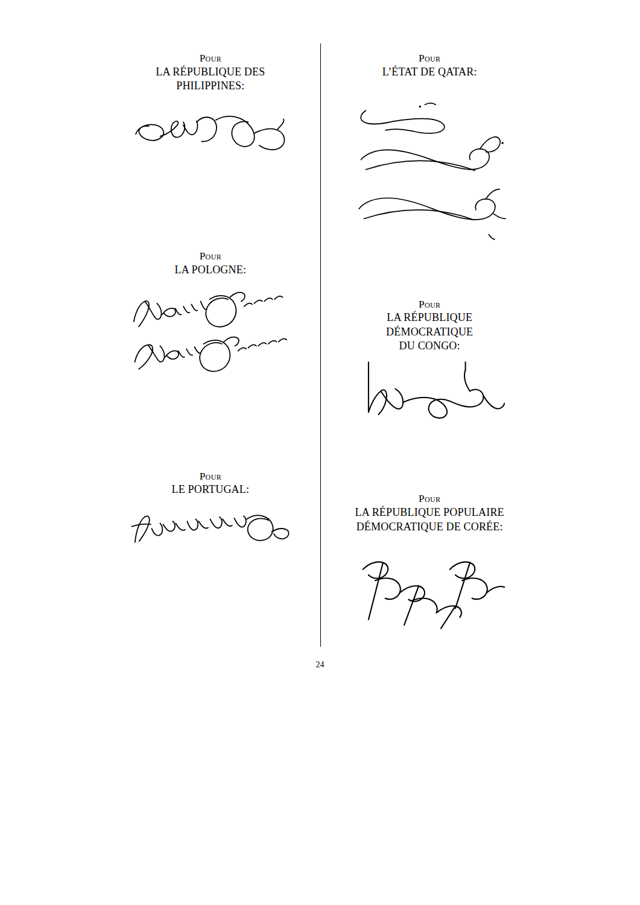Pour
LA RÉPUBLIQUE DES PHILIPPINES:
Pour
LA POLOGNE:
Pour
LE PORTUGAL:
Pour
L’ÉTAT DE QATAR:
Pour
LA RÉPUBLIQUE DÉMOCRATIQUE
DU CONGO:
Pour
LA RÉPUBLIQUE POPULAIRE
DÉMOCRATIQUE DE CORÉE:
24